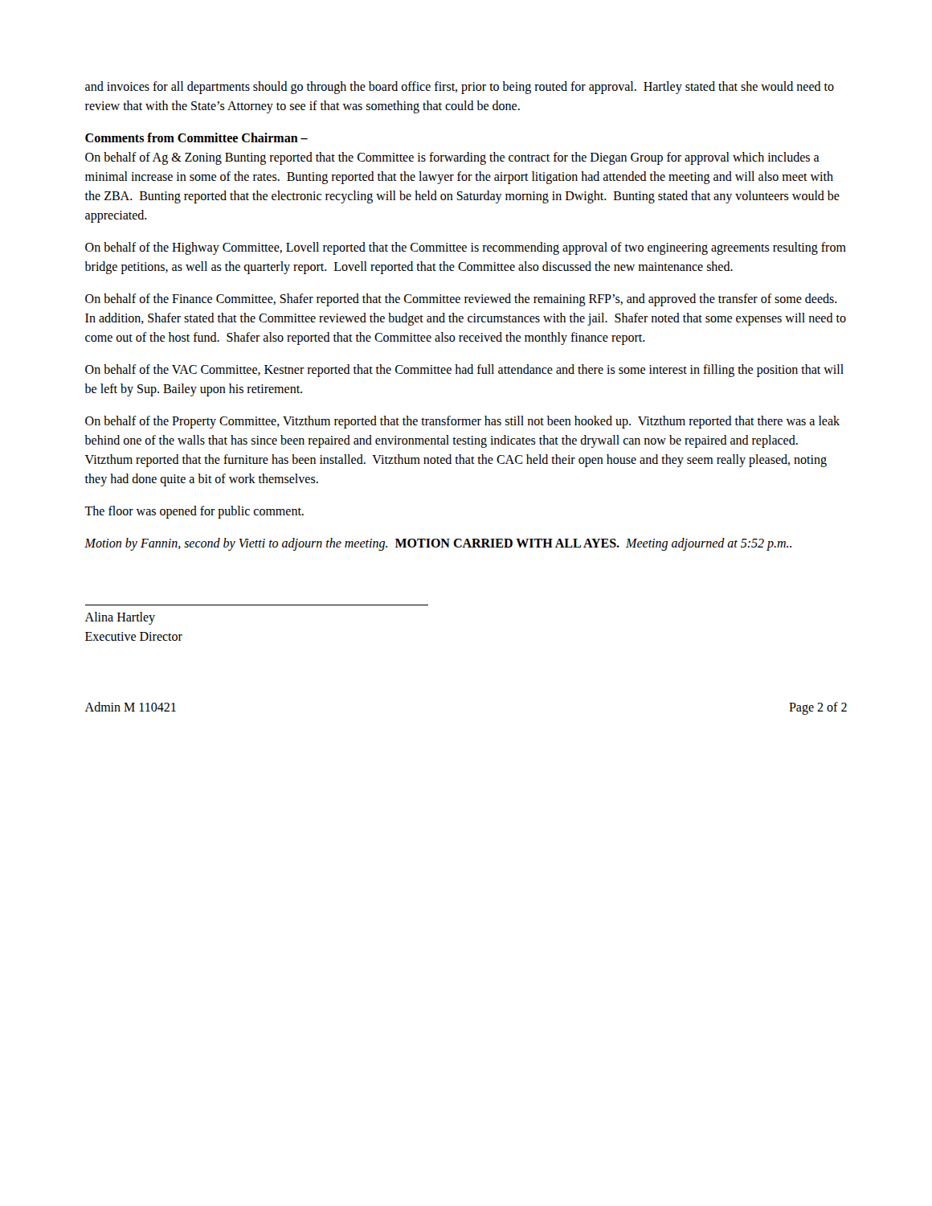and invoices for all departments should go through the board office first, prior to being routed for approval. Hartley stated that she would need to review that with the State’s Attorney to see if that was something that could be done.
Comments from Committee Chairman –
On behalf of Ag & Zoning Bunting reported that the Committee is forwarding the contract for the Diegan Group for approval which includes a minimal increase in some of the rates. Bunting reported that the lawyer for the airport litigation had attended the meeting and will also meet with the ZBA. Bunting reported that the electronic recycling will be held on Saturday morning in Dwight. Bunting stated that any volunteers would be appreciated.
On behalf of the Highway Committee, Lovell reported that the Committee is recommending approval of two engineering agreements resulting from bridge petitions, as well as the quarterly report. Lovell reported that the Committee also discussed the new maintenance shed.
On behalf of the Finance Committee, Shafer reported that the Committee reviewed the remaining RFP’s, and approved the transfer of some deeds. In addition, Shafer stated that the Committee reviewed the budget and the circumstances with the jail. Shafer noted that some expenses will need to come out of the host fund. Shafer also reported that the Committee also received the monthly finance report.
On behalf of the VAC Committee, Kestner reported that the Committee had full attendance and there is some interest in filling the position that will be left by Sup. Bailey upon his retirement.
On behalf of the Property Committee, Vitzthum reported that the transformer has still not been hooked up. Vitzthum reported that there was a leak behind one of the walls that has since been repaired and environmental testing indicates that the drywall can now be repaired and replaced. Vitzthum reported that the furniture has been installed. Vitzthum noted that the CAC held their open house and they seem really pleased, noting they had done quite a bit of work themselves.
The floor was opened for public comment.
Motion by Fannin, second by Vietti to adjourn the meeting. MOTION CARRIED WITH ALL AYES. Meeting adjourned at 5:52 p.m..
Alina Hartley
Executive Director
Admin M 110421 Page 2 of 2